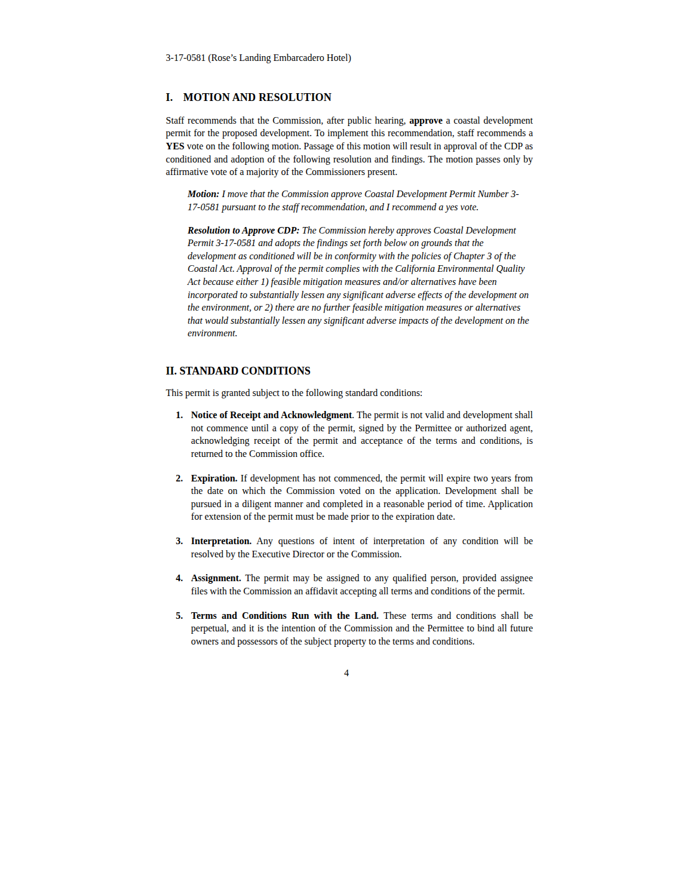3-17-0581 (Rose’s Landing Embarcadero Hotel)
I. MOTION AND RESOLUTION
Staff recommends that the Commission, after public hearing, approve a coastal development permit for the proposed development. To implement this recommendation, staff recommends a YES vote on the following motion. Passage of this motion will result in approval of the CDP as conditioned and adoption of the following resolution and findings. The motion passes only by affirmative vote of a majority of the Commissioners present.
Motion: I move that the Commission approve Coastal Development Permit Number 3-17-0581 pursuant to the staff recommendation, and I recommend a yes vote.
Resolution to Approve CDP: The Commission hereby approves Coastal Development Permit 3-17-0581 and adopts the findings set forth below on grounds that the development as conditioned will be in conformity with the policies of Chapter 3 of the Coastal Act. Approval of the permit complies with the California Environmental Quality Act because either 1) feasible mitigation measures and/or alternatives have been incorporated to substantially lessen any significant adverse effects of the development on the environment, or 2) there are no further feasible mitigation measures or alternatives that would substantially lessen any significant adverse impacts of the development on the environment.
II. STANDARD CONDITIONS
This permit is granted subject to the following standard conditions:
Notice of Receipt and Acknowledgment. The permit is not valid and development shall not commence until a copy of the permit, signed by the Permittee or authorized agent, acknowledging receipt of the permit and acceptance of the terms and conditions, is returned to the Commission office.
Expiration. If development has not commenced, the permit will expire two years from the date on which the Commission voted on the application. Development shall be pursued in a diligent manner and completed in a reasonable period of time. Application for extension of the permit must be made prior to the expiration date.
Interpretation. Any questions of intent of interpretation of any condition will be resolved by the Executive Director or the Commission.
Assignment. The permit may be assigned to any qualified person, provided assignee files with the Commission an affidavit accepting all terms and conditions of the permit.
Terms and Conditions Run with the Land. These terms and conditions shall be perpetual, and it is the intention of the Commission and the Permittee to bind all future owners and possessors of the subject property to the terms and conditions.
4